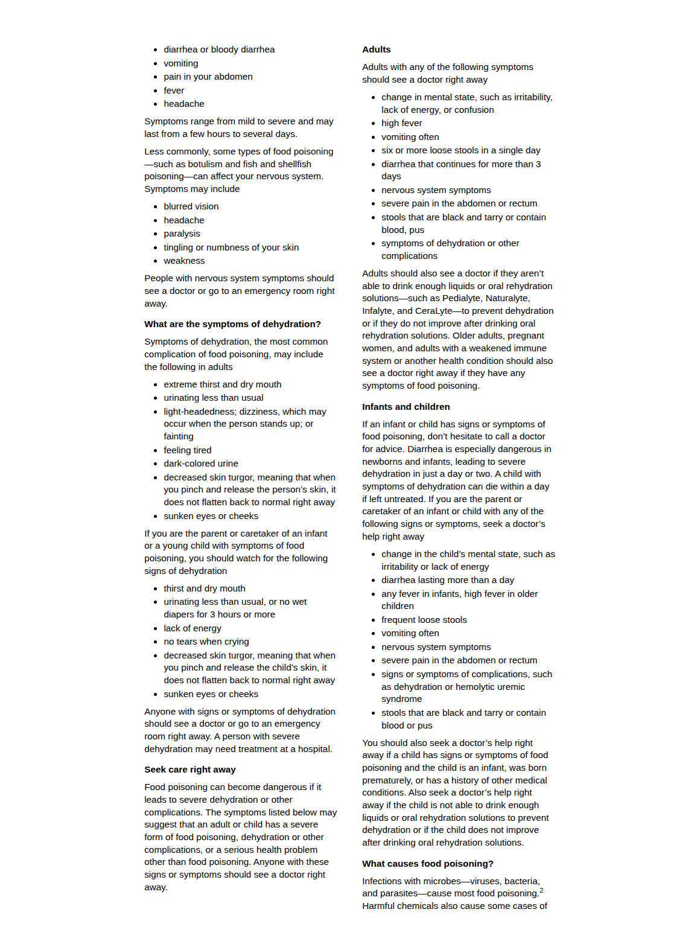diarrhea or bloody diarrhea
vomiting
pain in your abdomen
fever
headache
Symptoms range from mild to severe and may last from a few hours to several days.
Less commonly, some types of food poisoning—such as botulism and fish and shellfish poisoning—can affect your nervous system. Symptoms may include
blurred vision
headache
paralysis
tingling or numbness of your skin
weakness
People with nervous system symptoms should see a doctor or go to an emergency room right away.
What are the symptoms of dehydration?
Symptoms of dehydration, the most common complication of food poisoning, may include the following in adults
extreme thirst and dry mouth
urinating less than usual
light-headedness; dizziness, which may occur when the person stands up; or fainting
feeling tired
dark-colored urine
decreased skin turgor, meaning that when you pinch and release the person’s skin, it does not flatten back to normal right away
sunken eyes or cheeks
If you are the parent or caretaker of an infant or a young child with symptoms of food poisoning, you should watch for the following signs of dehydration
thirst and dry mouth
urinating less than usual, or no wet diapers for 3 hours or more
lack of energy
no tears when crying
decreased skin turgor, meaning that when you pinch and release the child’s skin, it does not flatten back to normal right away
sunken eyes or cheeks
Anyone with signs or symptoms of dehydration should see a doctor or go to an emergency room right away. A person with severe dehydration may need treatment at a hospital.
Seek care right away
Food poisoning can become dangerous if it leads to severe dehydration or other complications. The symptoms listed below may suggest that an adult or child has a severe form of food poisoning, dehydration or other complications, or a serious health problem other than food poisoning. Anyone with these signs or symptoms should see a doctor right away.
Adults
Adults with any of the following symptoms should see a doctor right away
change in mental state, such as irritability, lack of energy, or confusion
high fever
vomiting often
six or more loose stools in a single day
diarrhea that continues for more than 3 days
nervous system symptoms
severe pain in the abdomen or rectum
stools that are black and tarry or contain blood, pus
symptoms of dehydration or other complications
Adults should also see a doctor if they aren’t able to drink enough liquids or oral rehydration solutions—such as Pedialyte, Naturalyte, Infalyte, and CeraLyte—to prevent dehydration or if they do not improve after drinking oral rehydration solutions. Older adults, pregnant women, and adults with a weakened immune system or another health condition should also see a doctor right away if they have any symptoms of food poisoning.
Infants and children
If an infant or child has signs or symptoms of food poisoning, don’t hesitate to call a doctor for advice. Diarrhea is especially dangerous in newborns and infants, leading to severe dehydration in just a day or two. A child with symptoms of dehydration can die within a day if left untreated. If you are the parent or caretaker of an infant or child with any of the following signs or symptoms, seek a doctor’s help right away
change in the child’s mental state, such as irritability or lack of energy
diarrhea lasting more than a day
any fever in infants, high fever in older children
frequent loose stools
vomiting often
nervous system symptoms
severe pain in the abdomen or rectum
signs or symptoms of complications, such as dehydration or hemolytic uremic syndrome
stools that are black and tarry or contain blood or pus
You should also seek a doctor’s help right away if a child has signs or symptoms of food poisoning and the child is an infant, was born prematurely, or has a history of other medical conditions. Also seek a doctor’s help right away if the child is not able to drink enough liquids or oral rehydration solutions to prevent dehydration or if the child does not improve after drinking oral rehydration solutions.
What causes food poisoning?
Infections with microbes—viruses, bacteria, and parasites—cause most food poisoning.2 Harmful chemicals also cause some cases of